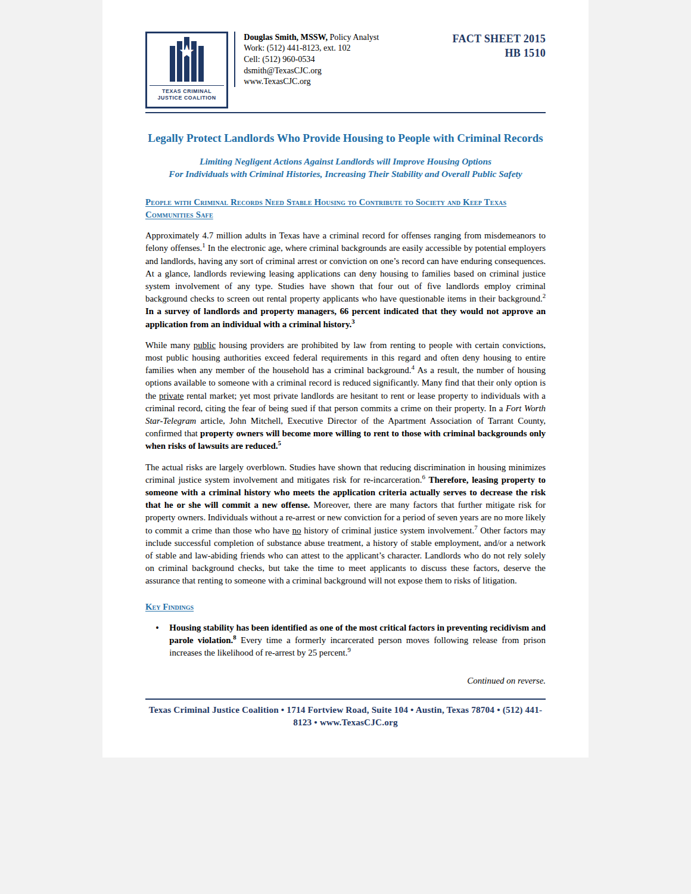TEXAS CRIMINAL
JUSTICE COALITION
Douglas Smith, MSSW, Policy Analyst
Work: (512) 441-8123, ext. 102
Cell: (512) 960-0534
dsmith@TexasCJC.org
www.TexasCJC.org
FACT SHEET 2015
HB 1510
Legally Protect Landlords Who Provide Housing to People with Criminal Records
Limiting Negligent Actions Against Landlords will Improve Housing Options
For Individuals with Criminal Histories, Increasing Their Stability and Overall Public Safety
People with Criminal Records Need Stable Housing to Contribute to Society and Keep Texas Communities Safe
Approximately 4.7 million adults in Texas have a criminal record for offenses ranging from misdemeanors to felony offenses.1 In the electronic age, where criminal backgrounds are easily accessible by potential employers and landlords, having any sort of criminal arrest or conviction on one’s record can have enduring consequences. At a glance, landlords reviewing leasing applications can deny housing to families based on criminal justice system involvement of any type. Studies have shown that four out of five landlords employ criminal background checks to screen out rental property applicants who have questionable items in their background.2 In a survey of landlords and property managers, 66 percent indicated that they would not approve an application from an individual with a criminal history.3
While many public housing providers are prohibited by law from renting to people with certain convictions, most public housing authorities exceed federal requirements in this regard and often deny housing to entire families when any member of the household has a criminal background.4 As a result, the number of housing options available to someone with a criminal record is reduced significantly. Many find that their only option is the private rental market; yet most private landlords are hesitant to rent or lease property to individuals with a criminal record, citing the fear of being sued if that person commits a crime on their property. In a Fort Worth Star-Telegram article, John Mitchell, Executive Director of the Apartment Association of Tarrant County, confirmed that property owners will become more willing to rent to those with criminal backgrounds only when risks of lawsuits are reduced.5
The actual risks are largely overblown. Studies have shown that reducing discrimination in housing minimizes criminal justice system involvement and mitigates risk for re-incarceration.6 Therefore, leasing property to someone with a criminal history who meets the application criteria actually serves to decrease the risk that he or she will commit a new offense. Moreover, there are many factors that further mitigate risk for property owners. Individuals without a re-arrest or new conviction for a period of seven years are no more likely to commit a crime than those who have no history of criminal justice system involvement.7 Other factors may include successful completion of substance abuse treatment, a history of stable employment, and/or a network of stable and law-abiding friends who can attest to the applicant’s character. Landlords who do not rely solely on criminal background checks, but take the time to meet applicants to discuss these factors, deserve the assurance that renting to someone with a criminal background will not expose them to risks of litigation.
Key Findings
Housing stability has been identified as one of the most critical factors in preventing recidivism and parole violation.8 Every time a formerly incarcerated person moves following release from prison increases the likelihood of re-arrest by 25 percent.9
Continued on reverse.
Texas Criminal Justice Coalition • 1714 Fortview Road, Suite 104 • Austin, Texas 78704 • (512) 441-8123 • www.TexasCJC.org